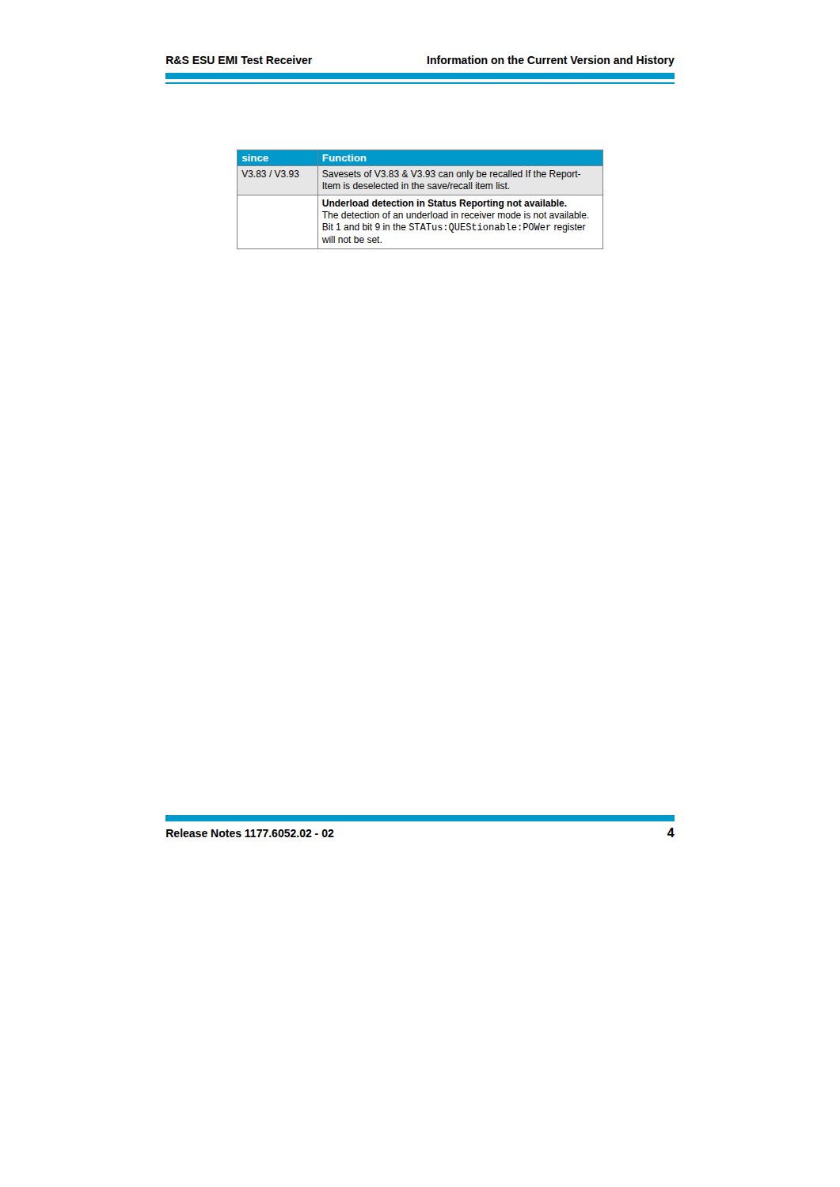R&S ESU EMI Test Receiver
Information on the Current Version and History
| since | Function |
| --- | --- |
| V3.83 / V3.93 | Savesets of V3.83 & V3.93 can only be recalled If the Report-Item is deselected in the save/recall item list. |
| | Underload detection in Status Reporting not available. The detection of an underload in receiver mode is not available. Bit 1 and bit 9 in the STATus:QUEStionable:POWer register will not be set. |
Release Notes 1177.6052.02 - 02
4